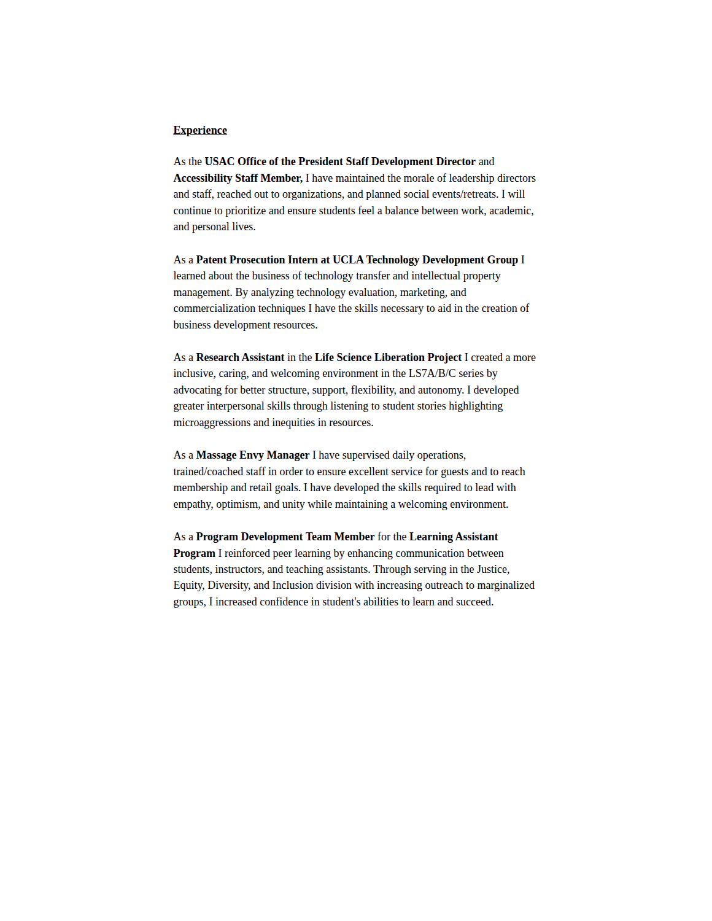Experience
As the USAC Office of the President Staff Development Director and Accessibility Staff Member, I have maintained the morale of leadership directors and staff, reached out to organizations, and planned social events/retreats. I will continue to prioritize and ensure students feel a balance between work, academic, and personal lives.
As a Patent Prosecution Intern at UCLA Technology Development Group I learned about the business of technology transfer and intellectual property management. By analyzing technology evaluation, marketing, and commercialization techniques I have the skills necessary to aid in the creation of business development resources.
As a Research Assistant in the Life Science Liberation Project I created a more inclusive, caring, and welcoming environment in the LS7A/B/C series by advocating for better structure, support, flexibility, and autonomy. I developed greater interpersonal skills through listening to student stories highlighting microaggressions and inequities in resources.
As a Massage Envy Manager I have supervised daily operations, trained/coached staff in order to ensure excellent service for guests and to reach membership and retail goals. I have developed the skills required to lead with empathy, optimism, and unity while maintaining a welcoming environment.
As a Program Development Team Member for the Learning Assistant Program I reinforced peer learning by enhancing communication between students, instructors, and teaching assistants. Through serving in the Justice, Equity, Diversity, and Inclusion division with increasing outreach to marginalized groups, I increased confidence in student's abilities to learn and succeed.